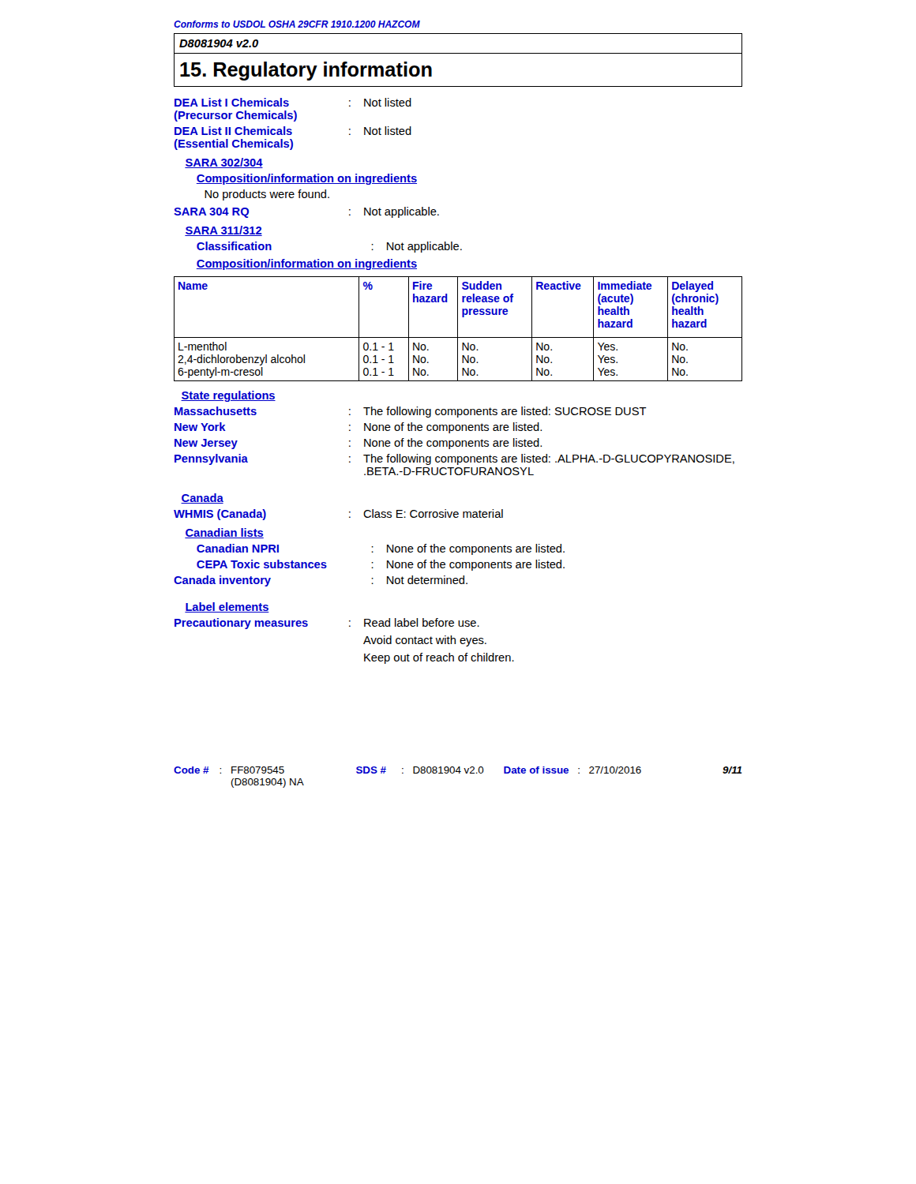Conforms to USDOL OSHA 29CFR 1910.1200 HAZCOM
D8081904 v2.0
15. Regulatory information
| DEA List I Chemicals (Precursor Chemicals) | : | Not listed |
| DEA List II Chemicals (Essential Chemicals) | : | Not listed |
SARA 302/304
Composition/information on ingredients
No products were found.
| SARA 304 RQ | : | Not applicable. |
SARA 311/312
| Classification | : | Not applicable. |
Composition/information on ingredients
| Name | % | Fire hazard | Sudden release of pressure | Reactive | Immediate (acute) health hazard | Delayed (chronic) health hazard |
| --- | --- | --- | --- | --- | --- | --- |
| L-menthol 2,4-dichlorobenzyl alcohol 6-pentyl-m-cresol | 0.1 - 1 0.1 - 1 0.1 - 1 | No. No. No. | No. No. No. | No. No. No. | Yes. Yes. Yes. | No. No. No. |
State regulations
| Massachusetts | : | The following components are listed: SUCROSE DUST |
| New York | : | None of the components are listed. |
| New Jersey | : | None of the components are listed. |
| Pennsylvania | : | The following components are listed: .ALPHA.-D-GLUCOPYRANOSIDE, .BETA.-D-FRUCTOFURANOSYL |
Canada
| WHMIS (Canada) | : | Class E: Corrosive material |
Canadian lists
| Canadian NPRI | : | None of the components are listed. |
| CEPA Toxic substances | : | None of the components are listed. |
| Canada inventory | : | Not determined. |
Label elements
| Precautionary measures | : | Read label before use. Avoid contact with eyes. Keep out of reach of children. |
| Code # | : | FF8079545 (D8081904) NA | SDS # | : | D8081904 v2.0 | Date of issue | : | 27/10/2016 | 9/11 |